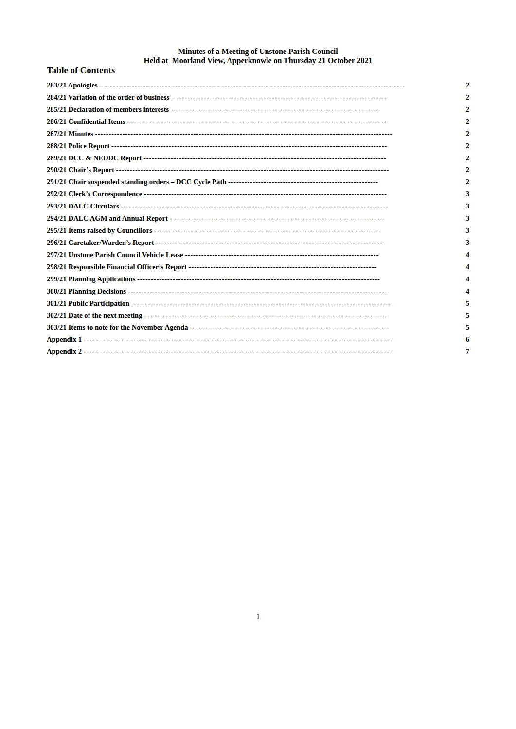Minutes of a Meeting of Unstone Parish Council
Held at Moorland View, Apperknowle on Thursday 21 October 2021
Table of Contents
283/21 Apologies –--------------------------------------------------------------------------------------------------------------2
284/21 Variation of the order of business –-----------------------------------------------------------------------------2
285/21 Declaration of members interests-----------------------------------------------------------------------------2
286/21 Confidential Items-----------------------------------------------------------------------------------------------2
287/21 Minutes-------------------------------------------------------------------------------------------------------------2
288/21 Police Report-----------------------------------------------------------------------------------------------------2
289/21 DCC & NEDDC Report-----------------------------------------------------------------------------------------2
290/21 Chair’s Report----------------------------------------------------------------------------------------------------2
291/21 Chair suspended standing orders – DCC Cycle Path-------------------------------------------------------2
292/21 Clerk’s Correspondence-----------------------------------------------------------------------------------------3
293/21 DALC Circulars--------------------------------------------------------------------------------------------------3
294/21 DALC AGM and Annual Report-------------------------------------------------------------------------------3
295/21 Items raised by Councillors-----------------------------------------------------------------------------------3
296/21 Caretaker/Warden’s Report-----------------------------------------------------------------------------------3
297/21 Unstone Parish Council Vehicle Lease-----------------------------------------------------------------------4
298/21 Responsible Financial Officer’s Report---------------------------------------------------------------------4
299/21 Planning Applications-----------------------------------------------------------------------------------------4
300/21 Planning Decisions-----------------------------------------------------------------------------------------------4
301/21 Public Participation-----------------------------------------------------------------------------------------------5
302/21 Date of the next meeting-----------------------------------------------------------------------------------------5
303/21 Items to note for the November Agenda-------------------------------------------------------------------------5
Appendix 1-----------------------------------------------------------------------------------------------------------------6
Appendix 2-----------------------------------------------------------------------------------------------------------------7
1